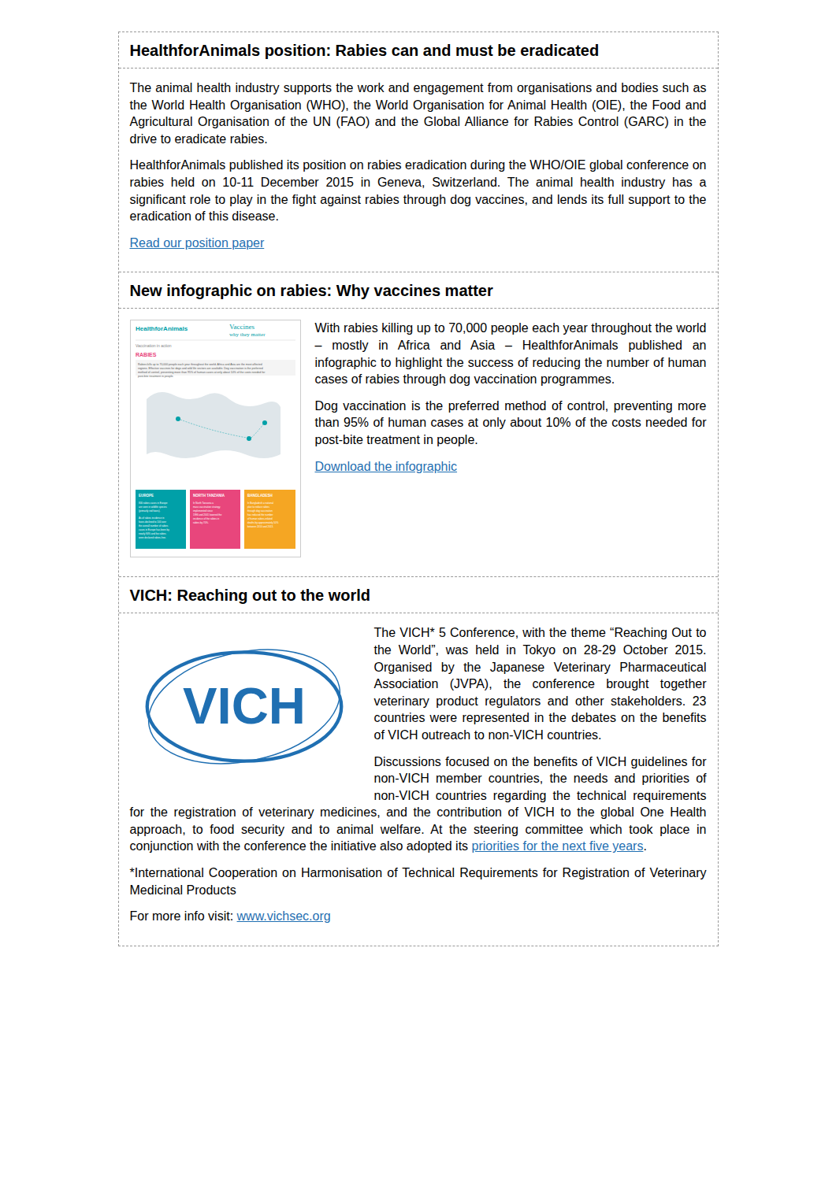HealthforAnimals position: Rabies can and must be eradicated
The animal health industry supports the work and engagement from organisations and bodies such as the World Health Organisation (WHO), the World Organisation for Animal Health (OIE), the Food and Agricultural Organisation of the UN (FAO) and the Global Alliance for Rabies Control (GARC) in the drive to eradicate rabies.
HealthforAnimals published its position on rabies eradication during the WHO/OIE global conference on rabies held on 10-11 December 2015 in Geneva, Switzerland. The animal health industry has a significant role to play in the fight against rabies through dog vaccines, and lends its full support to the eradication of this disease.
Read our position paper
New infographic on rabies: Why vaccines matter
With rabies killing up to 70,000 people each year throughout the world – mostly in Africa and Asia – HealthforAnimals published an infographic to highlight the success of reducing the number of human cases of rabies through dog vaccination programmes.
Dog vaccination is the preferred method of control, preventing more than 95% of human cases at only about 10% of the costs needed for post-bite treatment in people.
Download the infographic
VICH: Reaching out to the world
The VICH* 5 Conference, with the theme “Reaching Out to the World”, was held in Tokyo on 28-29 October 2015. Organised by the Japanese Veterinary Pharmaceutical Association (JVPA), the conference brought together veterinary product regulators and other stakeholders. 23 countries were represented in the debates on the benefits of VICH outreach to non-VICH countries.
Discussions focused on the benefits of VICH guidelines for non-VICH member countries, the needs and priorities of non-VICH countries regarding the technical requirements for the registration of veterinary medicines, and the contribution of VICH to the global One Health approach, to food security and to animal welfare. At the steering committee which took place in conjunction with the conference the initiative also adopted its priorities for the next five years.
*International Cooperation on Harmonisation of Technical Requirements for Registration of Veterinary Medicinal Products
For more info visit: www.vichsec.org